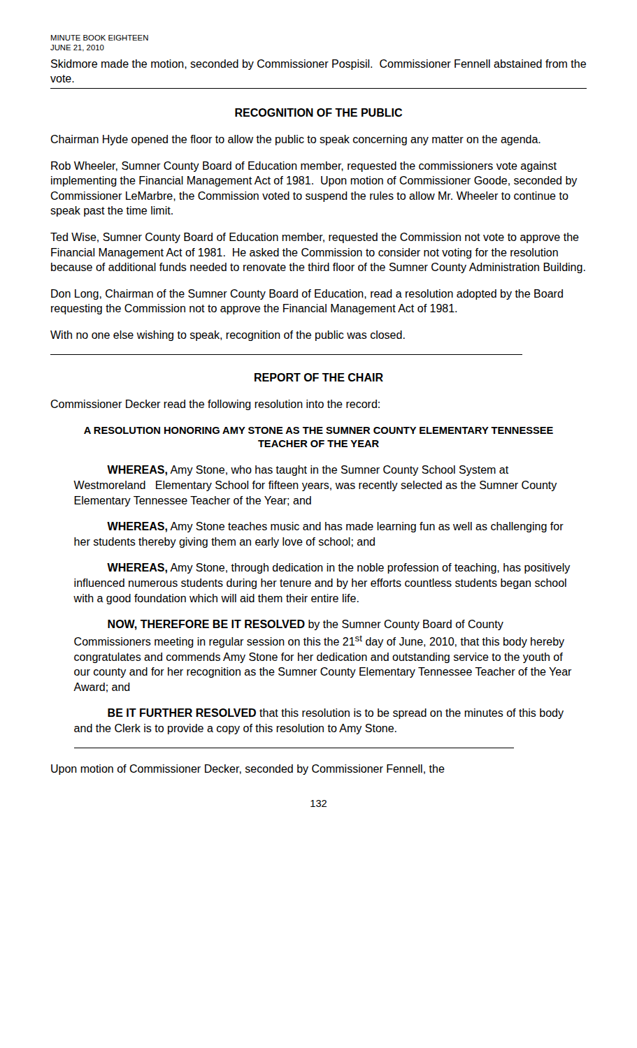MINUTE BOOK EIGHTEEN
JUNE 21, 2010
Skidmore made the motion, seconded by Commissioner Pospisil. Commissioner Fennell abstained from the vote.
RECOGNITION OF THE PUBLIC
Chairman Hyde opened the floor to allow the public to speak concerning any matter on the agenda.
Rob Wheeler, Sumner County Board of Education member, requested the commissioners vote against implementing the Financial Management Act of 1981. Upon motion of Commissioner Goode, seconded by Commissioner LeMarbre, the Commission voted to suspend the rules to allow Mr. Wheeler to continue to speak past the time limit.
Ted Wise, Sumner County Board of Education member, requested the Commission not vote to approve the Financial Management Act of 1981. He asked the Commission to consider not voting for the resolution because of additional funds needed to renovate the third floor of the Sumner County Administration Building.
Don Long, Chairman of the Sumner County Board of Education, read a resolution adopted by the Board requesting the Commission not to approve the Financial Management Act of 1981.
With no one else wishing to speak, recognition of the public was closed.
REPORT OF THE CHAIR
Commissioner Decker read the following resolution into the record:
A RESOLUTION HONORING AMY STONE AS THE SUMNER COUNTY ELEMENTARY TENNESSEE TEACHER OF THE YEAR
WHEREAS, Amy Stone, who has taught in the Sumner County School System at Westmoreland Elementary School for fifteen years, was recently selected as the Sumner County Elementary Tennessee Teacher of the Year; and
WHEREAS, Amy Stone teaches music and has made learning fun as well as challenging for her students thereby giving them an early love of school; and
WHEREAS, Amy Stone, through dedication in the noble profession of teaching, has positively influenced numerous students during her tenure and by her efforts countless students began school with a good foundation which will aid them their entire life.
NOW, THEREFORE BE IT RESOLVED by the Sumner County Board of County Commissioners meeting in regular session on this the 21st day of June, 2010, that this body hereby congratulates and commends Amy Stone for her dedication and outstanding service to the youth of our county and for her recognition as the Sumner County Elementary Tennessee Teacher of the Year Award; and
BE IT FURTHER RESOLVED that this resolution is to be spread on the minutes of this body and the Clerk is to provide a copy of this resolution to Amy Stone.
Upon motion of Commissioner Decker, seconded by Commissioner Fennell, the
132